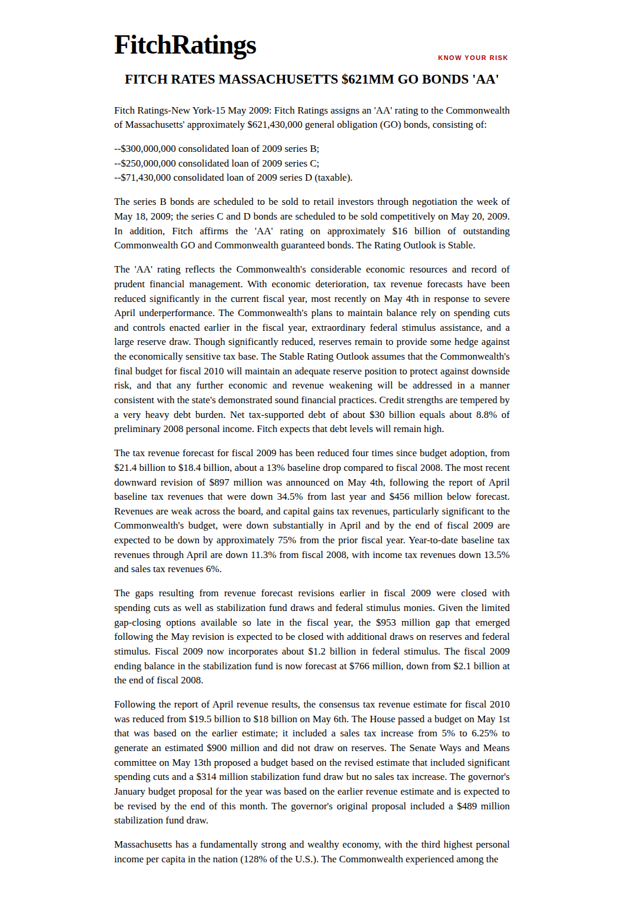Fitch Ratings
KNOW YOUR RISK
FITCH RATES MASSACHUSETTS $621MM GO BONDS 'AA'
Fitch Ratings-New York-15 May 2009: Fitch Ratings assigns an 'AA' rating to the Commonwealth of Massachusetts' approximately $621,430,000 general obligation (GO) bonds, consisting of:
--$300,000,000 consolidated loan of 2009 series B;
--$250,000,000 consolidated loan of 2009 series C;
--$71,430,000 consolidated loan of 2009 series D (taxable).
The series B bonds are scheduled to be sold to retail investors through negotiation the week of May 18, 2009; the series C and D bonds are scheduled to be sold competitively on May 20, 2009. In addition, Fitch affirms the 'AA' rating on approximately $16 billion of outstanding Commonwealth GO and Commonwealth guaranteed bonds. The Rating Outlook is Stable.
The 'AA' rating reflects the Commonwealth's considerable economic resources and record of prudent financial management. With economic deterioration, tax revenue forecasts have been reduced significantly in the current fiscal year, most recently on May 4th in response to severe April underperformance. The Commonwealth's plans to maintain balance rely on spending cuts and controls enacted earlier in the fiscal year, extraordinary federal stimulus assistance, and a large reserve draw. Though significantly reduced, reserves remain to provide some hedge against the economically sensitive tax base. The Stable Rating Outlook assumes that the Commonwealth's final budget for fiscal 2010 will maintain an adequate reserve position to protect against downside risk, and that any further economic and revenue weakening will be addressed in a manner consistent with the state's demonstrated sound financial practices. Credit strengths are tempered by a very heavy debt burden. Net tax-supported debt of about $30 billion equals about 8.8% of preliminary 2008 personal income. Fitch expects that debt levels will remain high.
The tax revenue forecast for fiscal 2009 has been reduced four times since budget adoption, from $21.4 billion to $18.4 billion, about a 13% baseline drop compared to fiscal 2008. The most recent downward revision of $897 million was announced on May 4th, following the report of April baseline tax revenues that were down 34.5% from last year and $456 million below forecast. Revenues are weak across the board, and capital gains tax revenues, particularly significant to the Commonwealth's budget, were down substantially in April and by the end of fiscal 2009 are expected to be down by approximately 75% from the prior fiscal year. Year-to-date baseline tax revenues through April are down 11.3% from fiscal 2008, with income tax revenues down 13.5% and sales tax revenues 6%.
The gaps resulting from revenue forecast revisions earlier in fiscal 2009 were closed with spending cuts as well as stabilization fund draws and federal stimulus monies. Given the limited gap-closing options available so late in the fiscal year, the $953 million gap that emerged following the May revision is expected to be closed with additional draws on reserves and federal stimulus. Fiscal 2009 now incorporates about $1.2 billion in federal stimulus. The fiscal 2009 ending balance in the stabilization fund is now forecast at $766 million, down from $2.1 billion at the end of fiscal 2008.
Following the report of April revenue results, the consensus tax revenue estimate for fiscal 2010 was reduced from $19.5 billion to $18 billion on May 6th. The House passed a budget on May 1st that was based on the earlier estimate; it included a sales tax increase from 5% to 6.25% to generate an estimated $900 million and did not draw on reserves. The Senate Ways and Means committee on May 13th proposed a budget based on the revised estimate that included significant spending cuts and a $314 million stabilization fund draw but no sales tax increase. The governor's January budget proposal for the year was based on the earlier revenue estimate and is expected to be revised by the end of this month. The governor's original proposal included a $489 million stabilization fund draw.
Massachusetts has a fundamentally strong and wealthy economy, with the third highest personal income per capita in the nation (128% of the U.S.). The Commonwealth experienced among the